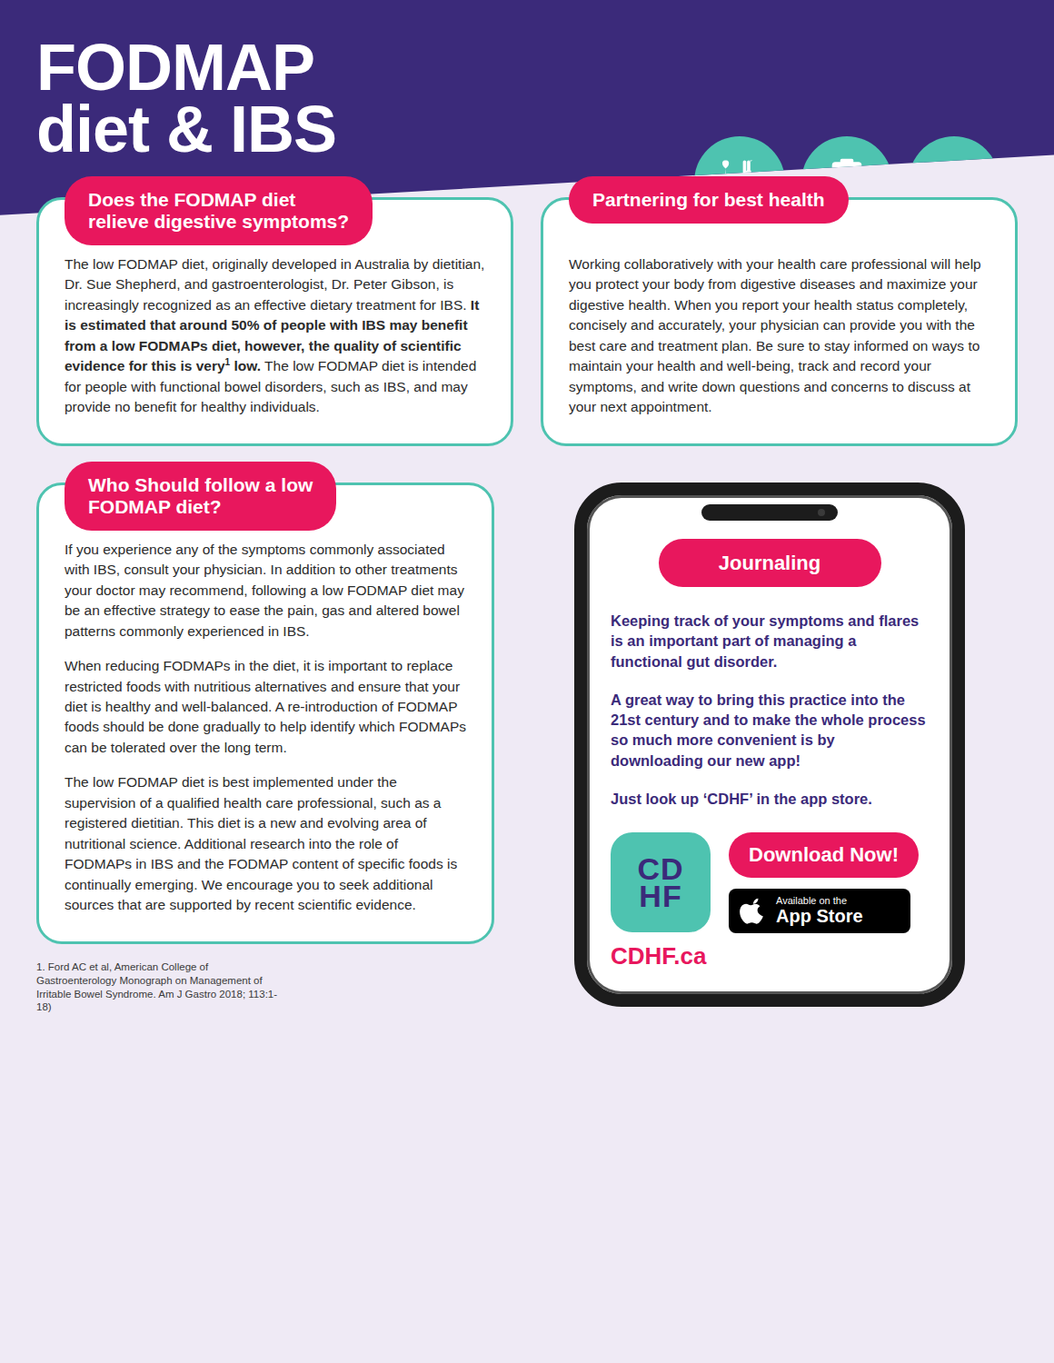FODMAP
diet & IBS
Does the FODMAP diet
relieve digestive symptoms?
The low FODMAP diet, originally developed in Australia by dietitian, Dr. Sue Shepherd, and gastroenterologist, Dr. Peter Gibson, is increasingly recognized as an effective dietary treatment for IBS. It is estimated that around 50% of people with IBS may benefit from a low FODMAPs diet, however, the quality of scientific evidence for this is very1 low. The low FODMAP diet is intended for people with functional bowel disorders, such as IBS, and may provide no benefit for healthy individuals.
Partnering for best health
Working collaboratively with your health care professional will help you protect your body from digestive diseases and maximize your digestive health. When you report your health status completely, concisely and accurately, your physician can provide you with the best care and treatment plan. Be sure to stay informed on ways to maintain your health and well-being, track and record your symptoms, and write down questions and concerns to discuss at your next appointment.
Who Should follow a low
FODMAP diet?
If you experience any of the symptoms commonly associated with IBS, consult your physician. In addition to other treatments your doctor may recommend, following a low FODMAP diet may be an effective strategy to ease the pain, gas and altered bowel patterns commonly experienced in IBS.
When reducing FODMAPs in the diet, it is important to replace restricted foods with nutritious alternatives and ensure that your diet is healthy and well-balanced. A re-introduction of FODMAP foods should be done gradually to help identify which FODMAPs can be tolerated over the long term.
The low FODMAP diet is best implemented under the supervision of a qualified health care professional, such as a registered dietitian. This diet is a new and evolving area of nutritional science. Additional research into the role of FODMAPs in IBS and the FODMAP content of specific foods is continually emerging. We encourage you to seek additional sources that are supported by recent scientific evidence.
1. Ford AC et al, American College of Gastroenterology Monograph on Management of Irritable Bowel Syndrome. Am J Gastro 2018; 113:1-18)
Journaling
Keeping track of your symptoms and flares is an important part of managing a functional gut disorder.
A great way to bring this practice into the 21st century and to make the whole process so much more convenient is by downloading our new app!
Just look up ‘CDHF’ in the app store.
CD HF
Download Now!
Available on the App Store
CDHF.ca